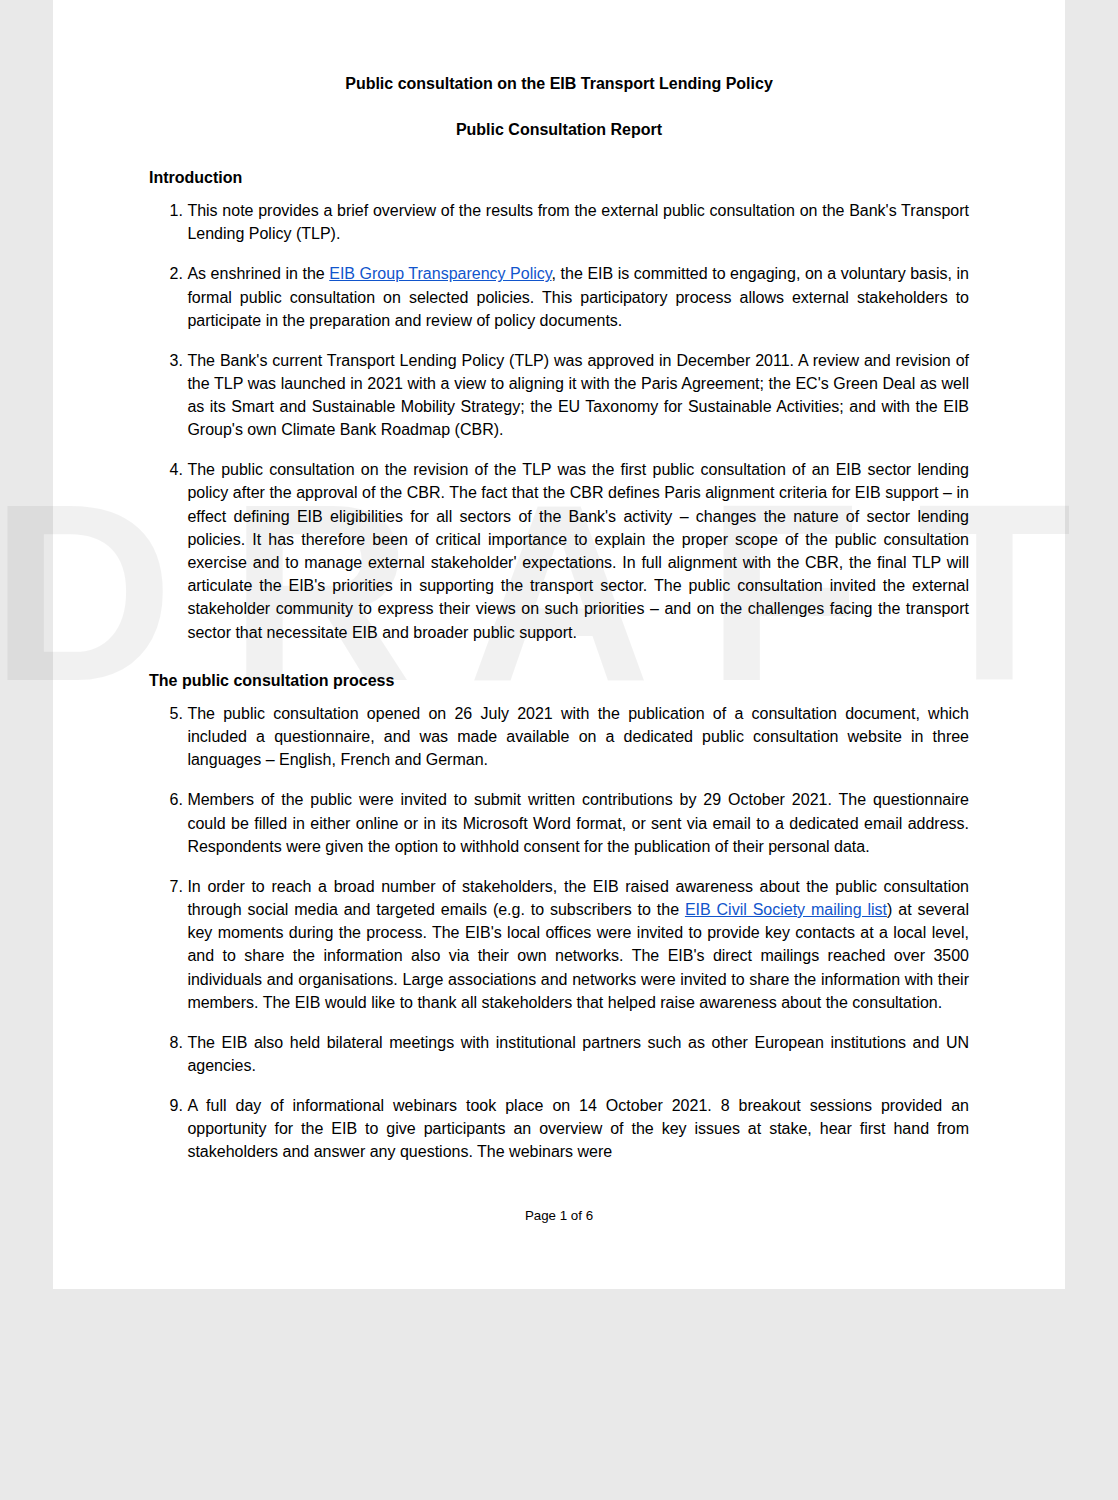DRAFT
Public consultation on the EIB Transport Lending Policy Public Consultation Report
Introduction
This note provides a brief overview of the results from the external public consultation on the Bank's Transport Lending Policy (TLP).
As enshrined in the EIB Group Transparency Policy, the EIB is committed to engaging, on a voluntary basis, in formal public consultation on selected policies. This participatory process allows external stakeholders to participate in the preparation and review of policy documents.
The Bank's current Transport Lending Policy (TLP) was approved in December 2011. A review and revision of the TLP was launched in 2021 with a view to aligning it with the Paris Agreement; the EC's Green Deal as well as its Smart and Sustainable Mobility Strategy; the EU Taxonomy for Sustainable Activities; and with the EIB Group's own Climate Bank Roadmap (CBR).
The public consultation on the revision of the TLP was the first public consultation of an EIB sector lending policy after the approval of the CBR. The fact that the CBR defines Paris alignment criteria for EIB support – in effect defining EIB eligibilities for all sectors of the Bank's activity – changes the nature of sector lending policies. It has therefore been of critical importance to explain the proper scope of the public consultation exercise and to manage external stakeholder' expectations. In full alignment with the CBR, the final TLP will articulate the EIB's priorities in supporting the transport sector. The public consultation invited the external stakeholder community to express their views on such priorities – and on the challenges facing the transport sector that necessitate EIB and broader public support.
The public consultation process
The public consultation opened on 26 July 2021 with the publication of a consultation document, which included a questionnaire, and was made available on a dedicated public consultation website in three languages – English, French and German.
Members of the public were invited to submit written contributions by 29 October 2021. The questionnaire could be filled in either online or in its Microsoft Word format, or sent via email to a dedicated email address. Respondents were given the option to withhold consent for the publication of their personal data.
In order to reach a broad number of stakeholders, the EIB raised awareness about the public consultation through social media and targeted emails (e.g. to subscribers to the EIB Civil Society mailing list) at several key moments during the process. The EIB's local offices were invited to provide key contacts at a local level, and to share the information also via their own networks. The EIB's direct mailings reached over 3500 individuals and organisations. Large associations and networks were invited to share the information with their members. The EIB would like to thank all stakeholders that helped raise awareness about the consultation.
The EIB also held bilateral meetings with institutional partners such as other European institutions and UN agencies.
A full day of informational webinars took place on 14 October 2021. 8 breakout sessions provided an opportunity for the EIB to give participants an overview of the key issues at stake, hear first hand from stakeholders and answer any questions. The webinars were
Page 1 of 6